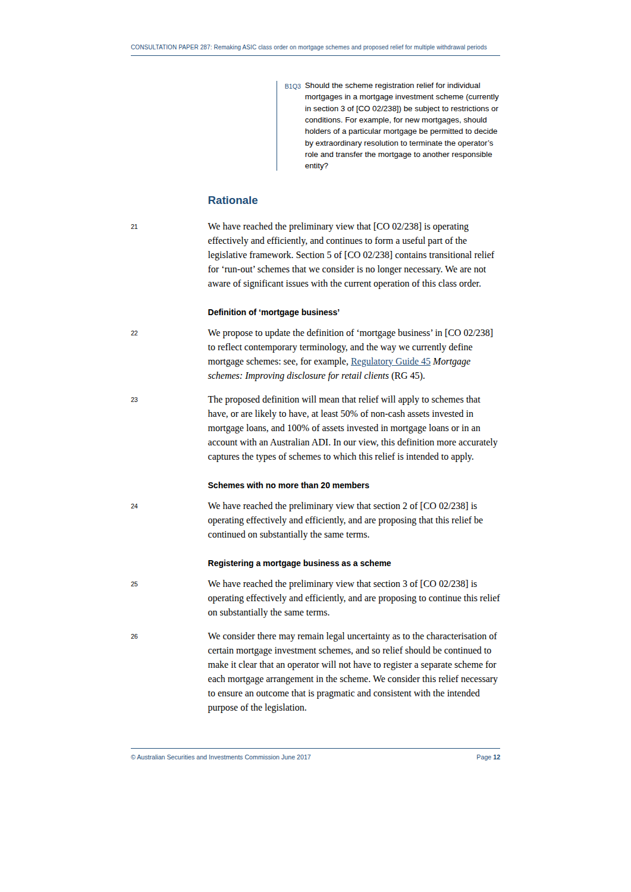CONSULTATION PAPER 287: Remaking ASIC class order on mortgage schemes and proposed relief for multiple withdrawal periods
B1Q3
Should the scheme registration relief for individual mortgages in a mortgage investment scheme (currently in section 3 of [CO 02/238]) be subject to restrictions or conditions. For example, for new mortgages, should holders of a particular mortgage be permitted to decide by extraordinary resolution to terminate the operator’s role and transfer the mortgage to another responsible entity?
Rationale
21
We have reached the preliminary view that [CO 02/238] is operating effectively and efficiently, and continues to form a useful part of the legislative framework. Section 5 of [CO 02/238] contains transitional relief for ‘run-out’ schemes that we consider is no longer necessary. We are not aware of significant issues with the current operation of this class order.
Definition of ‘mortgage business’
22
We propose to update the definition of ‘mortgage business’ in [CO 02/238] to reflect contemporary terminology, and the way we currently define mortgage schemes: see, for example, Regulatory Guide 45 Mortgage schemes: Improving disclosure for retail clients (RG 45).
23
The proposed definition will mean that relief will apply to schemes that have, or are likely to have, at least 50% of non-cash assets invested in mortgage loans, and 100% of assets invested in mortgage loans or in an account with an Australian ADI. In our view, this definition more accurately captures the types of schemes to which this relief is intended to apply.
Schemes with no more than 20 members
24
We have reached the preliminary view that section 2 of [CO 02/238] is operating effectively and efficiently, and are proposing that this relief be continued on substantially the same terms.
Registering a mortgage business as a scheme
25
We have reached the preliminary view that section 3 of [CO 02/238] is operating effectively and efficiently, and are proposing to continue this relief on substantially the same terms.
26
We consider there may remain legal uncertainty as to the characterisation of certain mortgage investment schemes, and so relief should be continued to make it clear that an operator will not have to register a separate scheme for each mortgage arrangement in the scheme. We consider this relief necessary to ensure an outcome that is pragmatic and consistent with the intended purpose of the legislation.
© Australian Securities and Investments Commission June 2017
Page 12